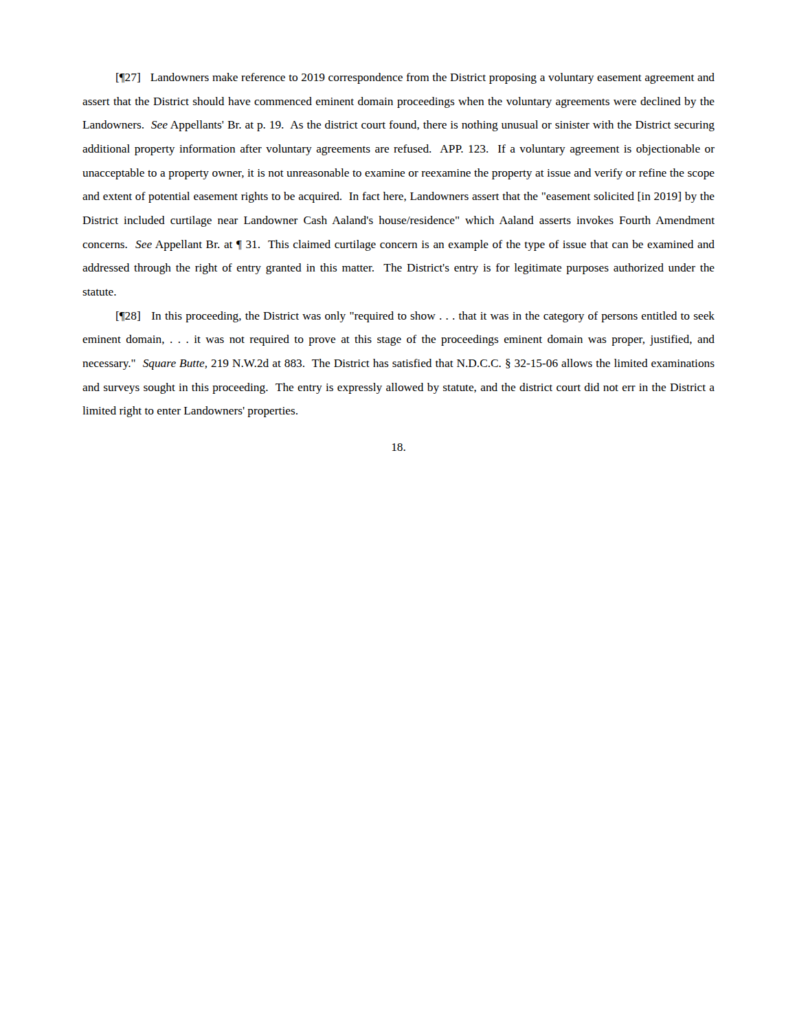[¶27] Landowners make reference to 2019 correspondence from the District proposing a voluntary easement agreement and assert that the District should have commenced eminent domain proceedings when the voluntary agreements were declined by the Landowners. See Appellants' Br. at p. 19. As the district court found, there is nothing unusual or sinister with the District securing additional property information after voluntary agreements are refused. APP. 123. If a voluntary agreement is objectionable or unacceptable to a property owner, it is not unreasonable to examine or reexamine the property at issue and verify or refine the scope and extent of potential easement rights to be acquired. In fact here, Landowners assert that the "easement solicited [in 2019] by the District included curtilage near Landowner Cash Aaland's house/residence" which Aaland asserts invokes Fourth Amendment concerns. See Appellant Br. at ¶ 31. This claimed curtilage concern is an example of the type of issue that can be examined and addressed through the right of entry granted in this matter. The District's entry is for legitimate purposes authorized under the statute.
[¶28] In this proceeding, the District was only "required to show . . . that it was in the category of persons entitled to seek eminent domain, . . . it was not required to prove at this stage of the proceedings eminent domain was proper, justified, and necessary." Square Butte, 219 N.W.2d at 883. The District has satisfied that N.D.C.C. § 32-15-06 allows the limited examinations and surveys sought in this proceeding. The entry is expressly allowed by statute, and the district court did not err in the District a limited right to enter Landowners' properties.
18.